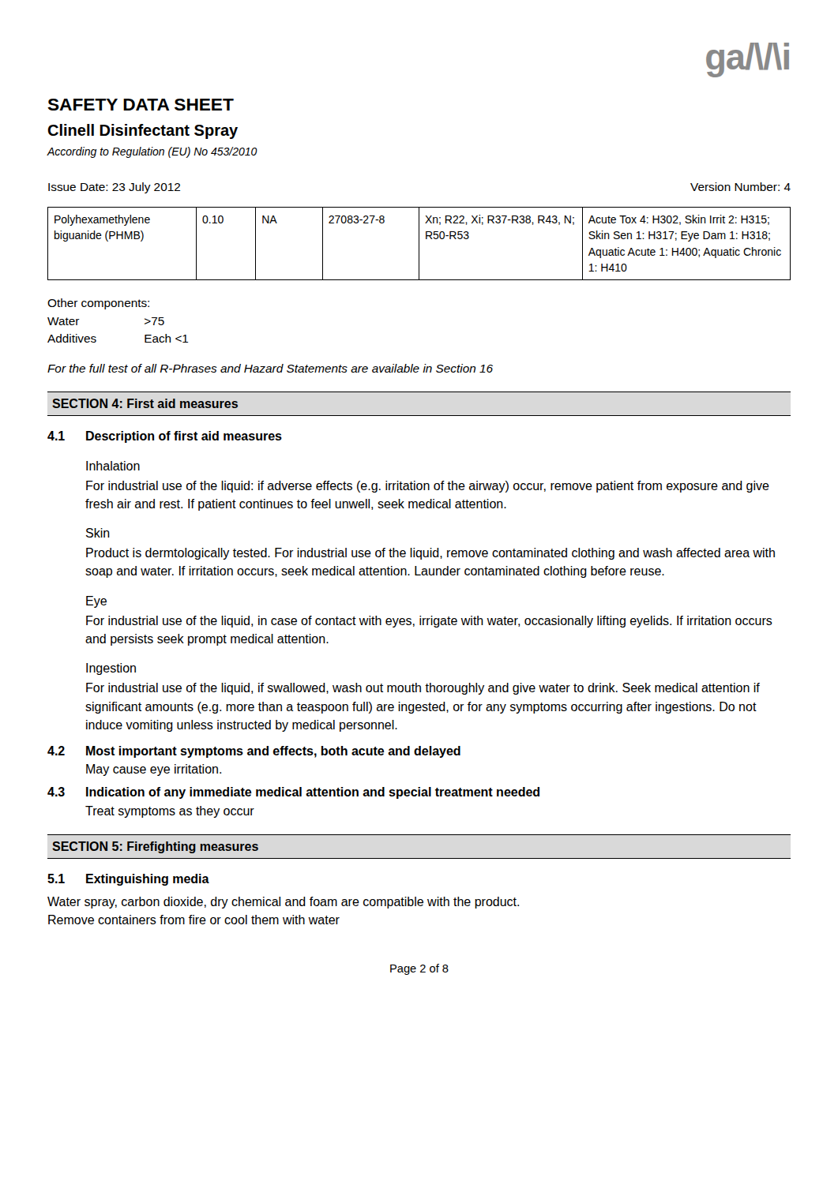ga/\/\i
SAFETY DATA SHEET
Clinell Disinfectant Spray
According to Regulation (EU) No 453/2010
Issue Date: 23 July 2012 Version Number: 4
| Polyhexamethylene biguanide (PHMB) | 0.10 | NA | 27083-27-8 | Xn; R22, Xi; R37-R38, R43, N; R50-R53 | Acute Tox 4: H302, Skin Irrit 2: H315; Skin Sen 1: H317; Eye Dam 1: H318; Aquatic Acute 1: H400; Aquatic Chronic 1: H410 |
Other components:
| Water | >75 |
| Additives | Each <1 |
For the full test of all R-Phrases and Hazard Statements are available in Section 16
SECTION 4: First aid measures
4.1
Description of first aid measures
Inhalation
For industrial use of the liquid: if adverse effects (e.g. irritation of the airway) occur, remove patient from exposure and give fresh air and rest. If patient continues to feel unwell, seek medical attention.
Skin
Product is dermtologically tested. For industrial use of the liquid, remove contaminated clothing and wash affected area with soap and water. If irritation occurs, seek medical attention. Launder contaminated clothing before reuse.
Eye
For industrial use of the liquid, in case of contact with eyes, irrigate with water, occasionally lifting eyelids. If irritation occurs and persists seek prompt medical attention.
Ingestion
For industrial use of the liquid, if swallowed, wash out mouth thoroughly and give water to drink. Seek medical attention if significant amounts (e.g. more than a teaspoon full) are ingested, or for any symptoms occurring after ingestions. Do not induce vomiting unless instructed by medical personnel.
4.2
Most important symptoms and effects, both acute and delayed May cause eye irritation.
4.3
Indication of any immediate medical attention and special treatment needed Treat symptoms as they occur
SECTION 5: Firefighting measures
5.1
Extinguishing media
Water spray, carbon dioxide, dry chemical and foam are compatible with the product.
Remove containers from fire or cool them with water
Page 2 of 8